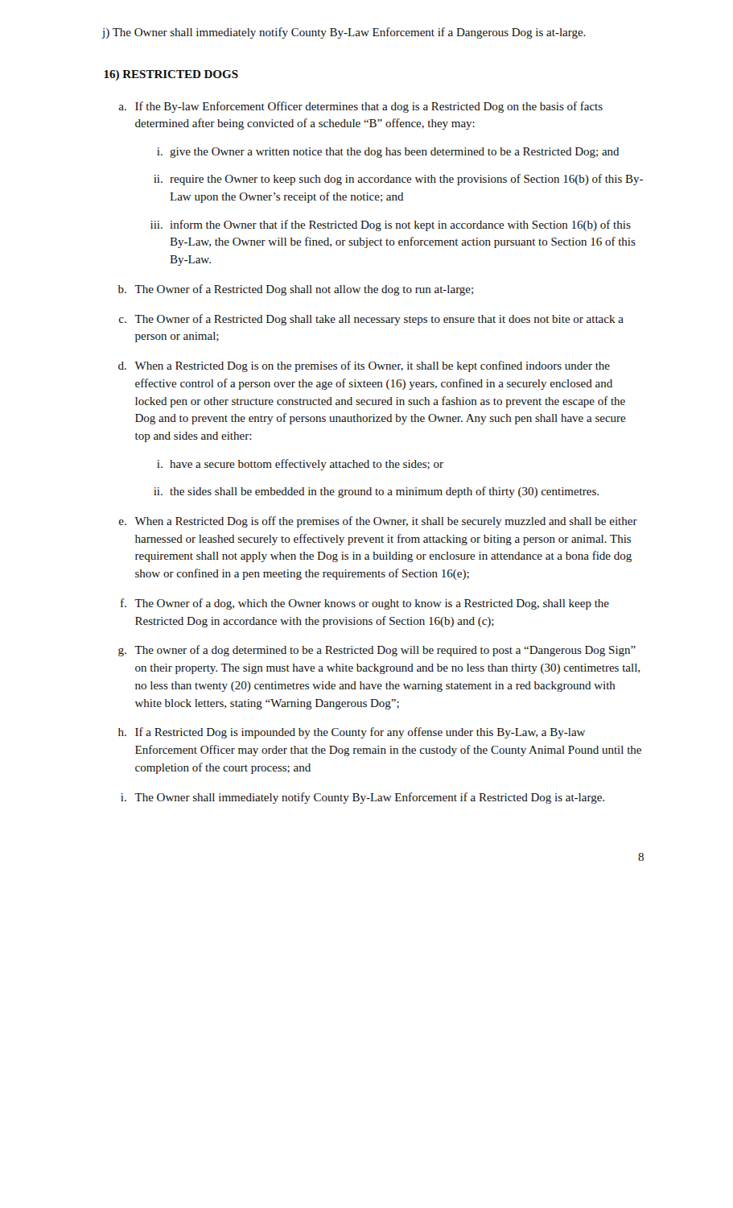j) The Owner shall immediately notify County By-Law Enforcement if a Dangerous Dog is at-large.
16) RESTRICTED DOGS
If the By-law Enforcement Officer determines that a dog is a Restricted Dog on the basis of facts determined after being convicted of a schedule “B” offence, they may:
give the Owner a written notice that the dog has been determined to be a Restricted Dog; and
require the Owner to keep such dog in accordance with the provisions of Section 16(b) of this By-Law upon the Owner’s receipt of the notice; and
inform the Owner that if the Restricted Dog is not kept in accordance with Section 16(b) of this By-Law, the Owner will be fined, or subject to enforcement action pursuant to Section 16 of this By-Law.
The Owner of a Restricted Dog shall not allow the dog to run at-large;
The Owner of a Restricted Dog shall take all necessary steps to ensure that it does not bite or attack a person or animal;
When a Restricted Dog is on the premises of its Owner, it shall be kept confined indoors under the effective control of a person over the age of sixteen (16) years, confined in a securely enclosed and locked pen or other structure constructed and secured in such a fashion as to prevent the escape of the Dog and to prevent the entry of persons unauthorized by the Owner. Any such pen shall have a secure top and sides and either:
have a secure bottom effectively attached to the sides; or
the sides shall be embedded in the ground to a minimum depth of thirty (30) centimetres.
When a Restricted Dog is off the premises of the Owner, it shall be securely muzzled and shall be either harnessed or leashed securely to effectively prevent it from attacking or biting a person or animal. This requirement shall not apply when the Dog is in a building or enclosure in attendance at a bona fide dog show or confined in a pen meeting the requirements of Section 16(e);
The Owner of a dog, which the Owner knows or ought to know is a Restricted Dog, shall keep the Restricted Dog in accordance with the provisions of Section 16(b) and (c);
The owner of a dog determined to be a Restricted Dog will be required to post a “Dangerous Dog Sign” on their property. The sign must have a white background and be no less than thirty (30) centimetres tall, no less than twenty (20) centimetres wide and have the warning statement in a red background with white block letters, stating “Warning Dangerous Dog”;
If a Restricted Dog is impounded by the County for any offense under this By-Law, a By-law Enforcement Officer may order that the Dog remain in the custody of the County Animal Pound until the completion of the court process; and
The Owner shall immediately notify County By-Law Enforcement if a Restricted Dog is at-large.
8